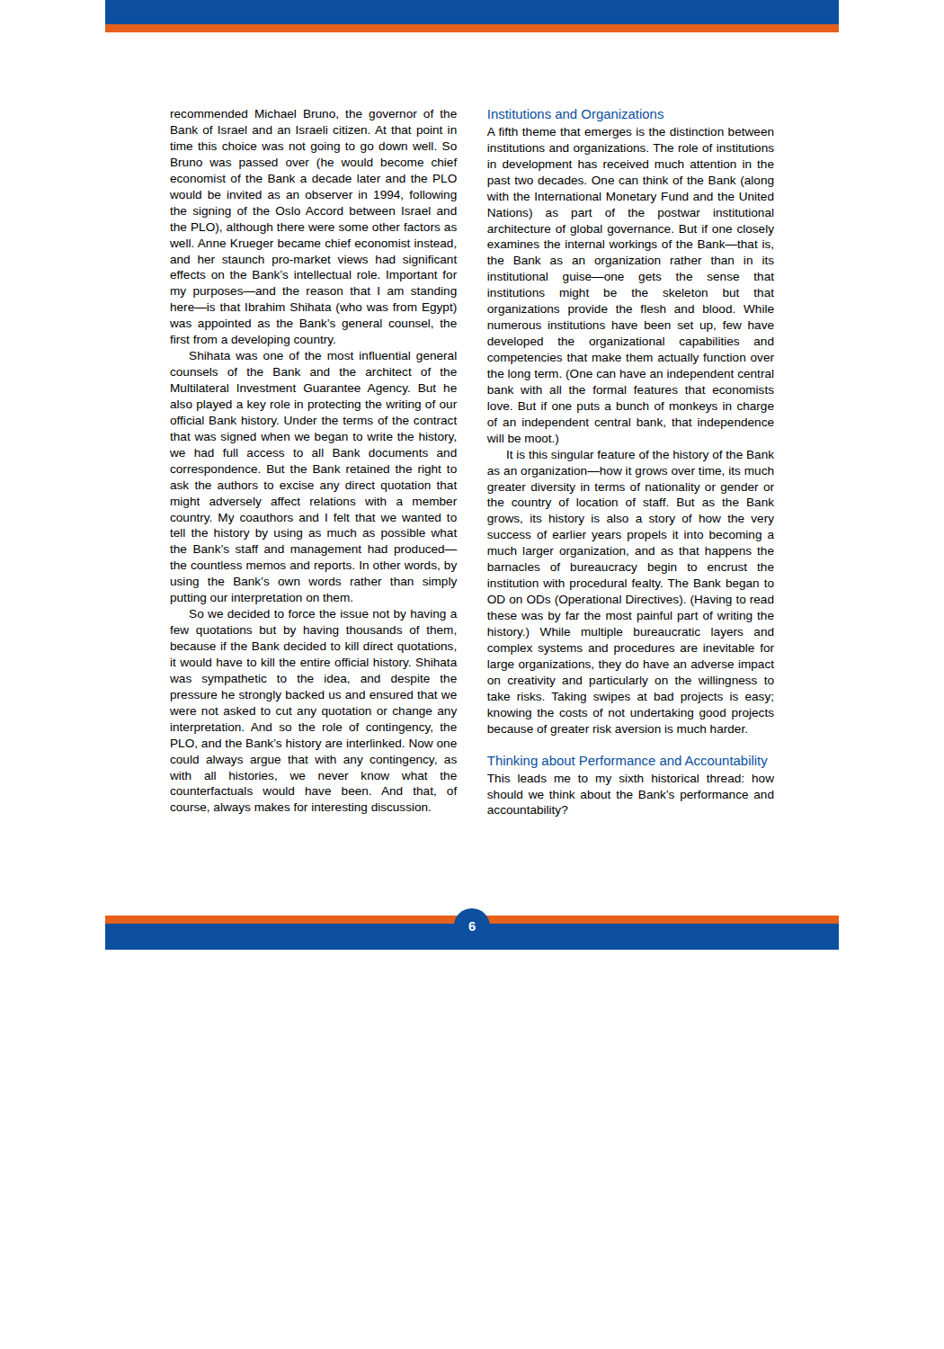recommended Michael Bruno, the governor of the Bank of Israel and an Israeli citizen. At that point in time this choice was not going to go down well. So Bruno was passed over (he would become chief economist of the Bank a decade later and the PLO would be invited as an observer in 1994, following the signing of the Oslo Accord between Israel and the PLO), although there were some other factors as well. Anne Krueger became chief economist instead, and her staunch pro-market views had significant effects on the Bank’s intellectual role. Important for my purposes—and the reason that I am standing here—is that Ibrahim Shihata (who was from Egypt) was appointed as the Bank’s general counsel, the first from a developing country.
Shihata was one of the most influential general counsels of the Bank and the architect of the Multilateral Investment Guarantee Agency. But he also played a key role in protecting the writing of our official Bank history. Under the terms of the contract that was signed when we began to write the history, we had full access to all Bank documents and correspondence. But the Bank retained the right to ask the authors to excise any direct quotation that might adversely affect relations with a member country. My coauthors and I felt that we wanted to tell the history by using as much as possible what the Bank’s staff and management had produced—the countless memos and reports. In other words, by using the Bank’s own words rather than simply putting our interpretation on them.
So we decided to force the issue not by having a few quotations but by having thousands of them, because if the Bank decided to kill direct quotations, it would have to kill the entire official history. Shihata was sympathetic to the idea, and despite the pressure he strongly backed us and ensured that we were not asked to cut any quotation or change any interpretation. And so the role of contingency, the PLO, and the Bank’s history are interlinked. Now one could always argue that with any contingency, as with all histories, we never know what the counterfactuals would have been. And that, of course, always makes for interesting discussion.
Institutions and Organizations
A fifth theme that emerges is the distinction between institutions and organizations. The role of institutions in development has received much attention in the past two decades. One can think of the Bank (along with the International Monetary Fund and the United Nations) as part of the postwar institutional architecture of global governance. But if one closely examines the internal workings of the Bank—that is, the Bank as an organization rather than in its institutional guise—one gets the sense that institutions might be the skeleton but that organizations provide the flesh and blood. While numerous institutions have been set up, few have developed the organizational capabilities and competencies that make them actually function over the long term. (One can have an independent central bank with all the formal features that economists love. But if one puts a bunch of monkeys in charge of an independent central bank, that independence will be moot.)
It is this singular feature of the history of the Bank as an organization—how it grows over time, its much greater diversity in terms of nationality or gender or the country of location of staff. But as the Bank grows, its history is also a story of how the very success of earlier years propels it into becoming a much larger organization, and as that happens the barnacles of bureaucracy begin to encrust the institution with procedural fealty. The Bank began to OD on ODs (Operational Directives). (Having to read these was by far the most painful part of writing the history.) While multiple bureaucratic layers and complex systems and procedures are inevitable for large organizations, they do have an adverse impact on creativity and particularly on the willingness to take risks. Taking swipes at bad projects is easy; knowing the costs of not undertaking good projects because of greater risk aversion is much harder.
Thinking about Performance and Accountability
This leads me to my sixth historical thread: how should we think about the Bank’s performance and accountability?
6